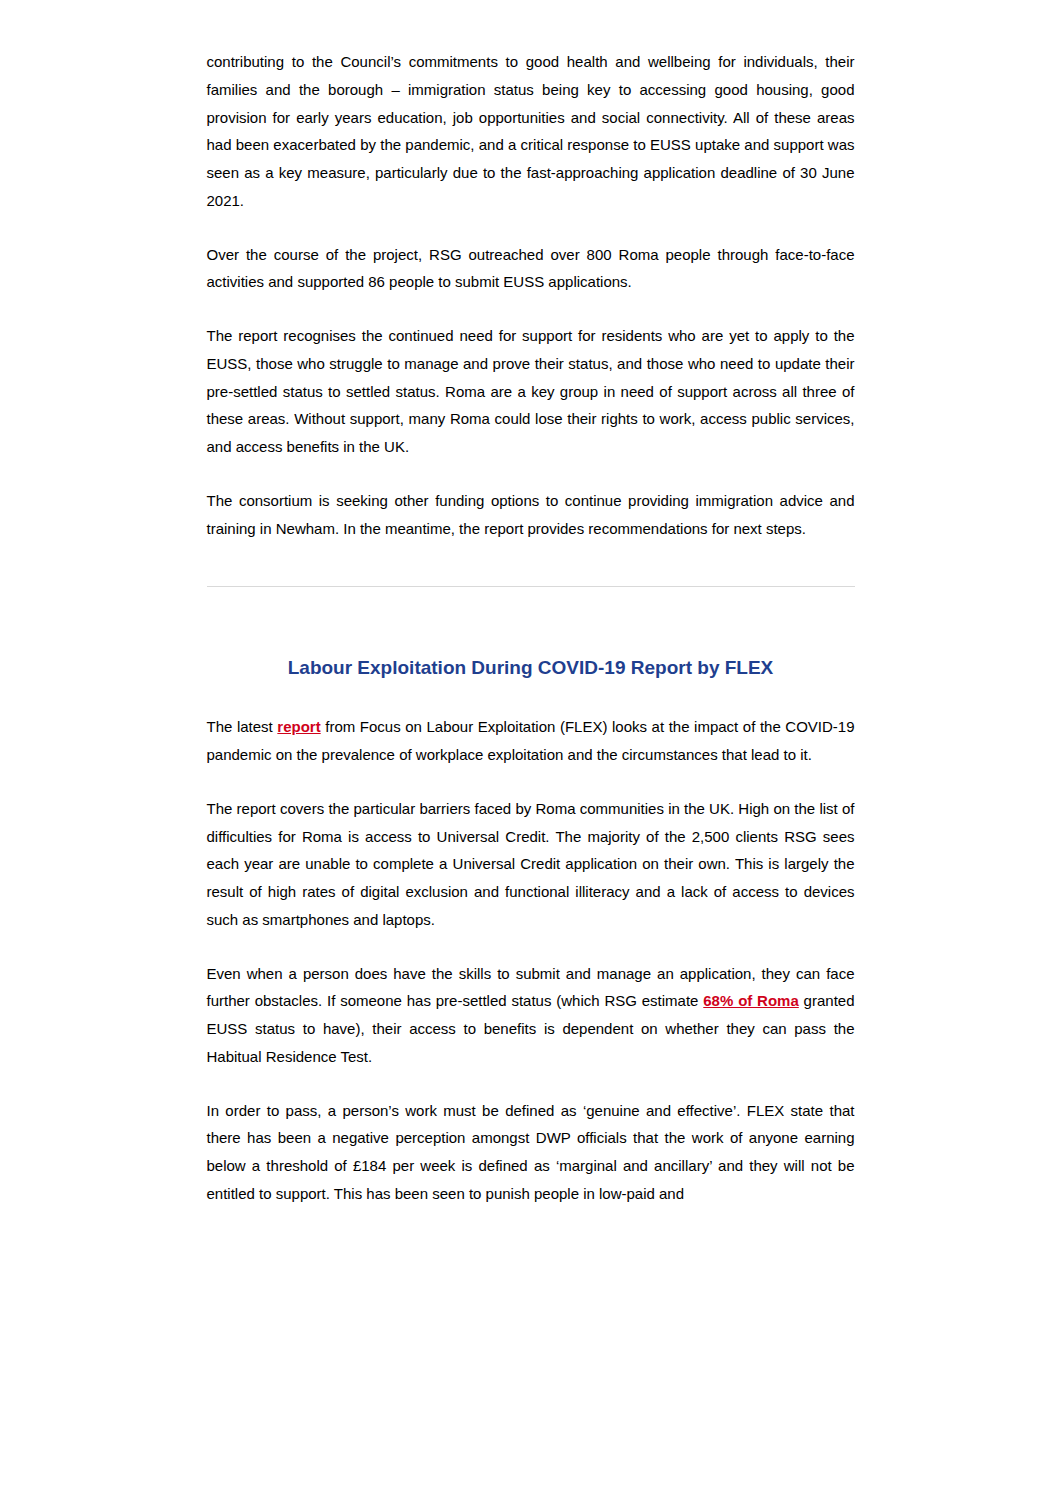contributing to the Council’s commitments to good health and wellbeing for individuals, their families and the borough – immigration status being key to accessing good housing, good provision for early years education, job opportunities and social connectivity. All of these areas had been exacerbated by the pandemic, and a critical response to EUSS uptake and support was seen as a key measure, particularly due to the fast-approaching application deadline of 30 June 2021.
Over the course of the project, RSG outreached over 800 Roma people through face-to-face activities and supported 86 people to submit EUSS applications.
The report recognises the continued need for support for residents who are yet to apply to the EUSS, those who struggle to manage and prove their status, and those who need to update their pre-settled status to settled status. Roma are a key group in need of support across all three of these areas. Without support, many Roma could lose their rights to work, access public services, and access benefits in the UK.
The consortium is seeking other funding options to continue providing immigration advice and training in Newham. In the meantime, the report provides recommendations for next steps.
Labour Exploitation During COVID-19 Report by FLEX
The latest report from Focus on Labour Exploitation (FLEX) looks at the impact of the COVID-19 pandemic on the prevalence of workplace exploitation and the circumstances that lead to it.
The report covers the particular barriers faced by Roma communities in the UK. High on the list of difficulties for Roma is access to Universal Credit. The majority of the 2,500 clients RSG sees each year are unable to complete a Universal Credit application on their own. This is largely the result of high rates of digital exclusion and functional illiteracy and a lack of access to devices such as smartphones and laptops.
Even when a person does have the skills to submit and manage an application, they can face further obstacles. If someone has pre-settled status (which RSG estimate 68% of Roma granted EUSS status to have), their access to benefits is dependent on whether they can pass the Habitual Residence Test.
In order to pass, a person’s work must be defined as ‘genuine and effective’. FLEX state that there has been a negative perception amongst DWP officials that the work of anyone earning below a threshold of £184 per week is defined as ‘marginal and ancillary’ and they will not be entitled to support. This has been seen to punish people in low-paid and